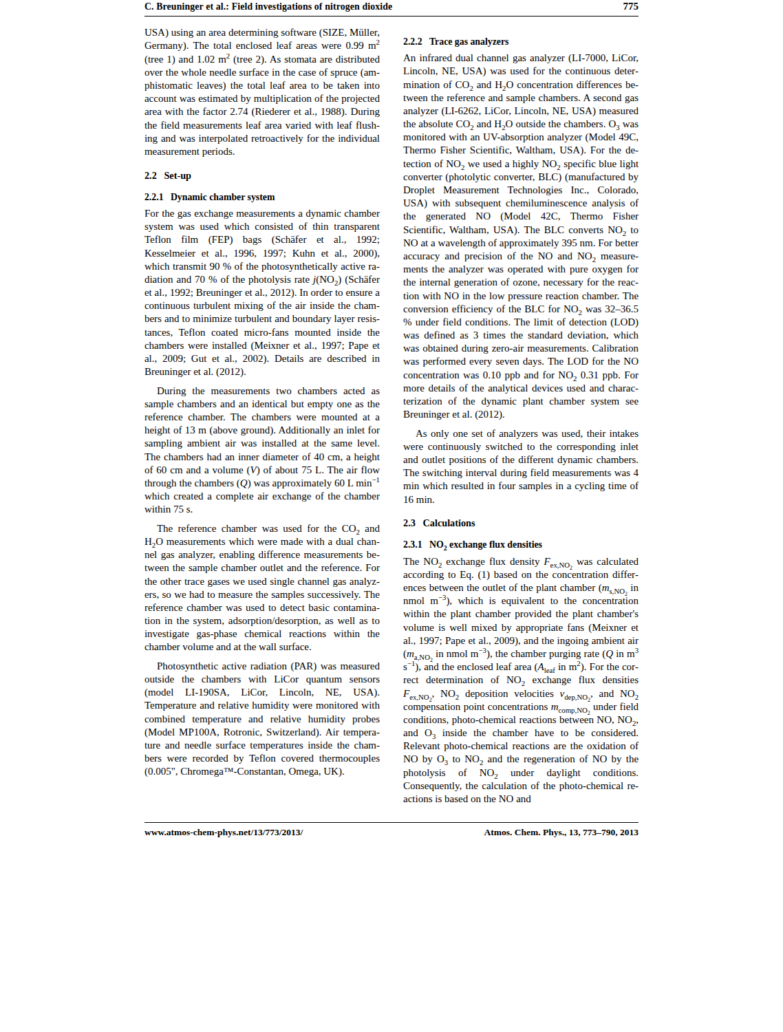C. Breuninger et al.: Field investigations of nitrogen dioxide 775
USA) using an area determining software (SIZE, Müller, Germany). The total enclosed leaf areas were 0.99 m2 (tree 1) and 1.02 m2 (tree 2). As stomata are distributed over the whole needle surface in the case of spruce (amphistomatic leaves) the total leaf area to be taken into account was estimated by multiplication of the projected area with the factor 2.74 (Riederer et al., 1988). During the field measurements leaf area varied with leaf flushing and was interpolated retroactively for the individual measurement periods.
2.2 Set-up
2.2.1 Dynamic chamber system
For the gas exchange measurements a dynamic chamber system was used which consisted of thin transparent Teflon film (FEP) bags (Schäfer et al., 1992; Kesselmeier et al., 1996, 1997; Kuhn et al., 2000), which transmit 90 % of the photosynthetically active radiation and 70 % of the photolysis rate j(NO2) (Schäfer et al., 1992; Breuninger et al., 2012). In order to ensure a continuous turbulent mixing of the air inside the chambers and to minimize turbulent and boundary layer resistances, Teflon coated micro-fans mounted inside the chambers were installed (Meixner et al., 1997; Pape et al., 2009; Gut et al., 2002). Details are described in Breuninger et al. (2012).
During the measurements two chambers acted as sample chambers and an identical but empty one as the reference chamber. The chambers were mounted at a height of 13 m (above ground). Additionally an inlet for sampling ambient air was installed at the same level. The chambers had an inner diameter of 40 cm, a height of 60 cm and a volume (V) of about 75 L. The air flow through the chambers (Q) was approximately 60 L min−1 which created a complete air exchange of the chamber within 75 s.
The reference chamber was used for the CO2 and H2O measurements which were made with a dual channel gas analyzer, enabling difference measurements between the sample chamber outlet and the reference. For the other trace gases we used single channel gas analyzers, so we had to measure the samples successively. The reference chamber was used to detect basic contamination in the system, adsorption/desorption, as well as to investigate gas-phase chemical reactions within the chamber volume and at the wall surface.
Photosynthetic active radiation (PAR) was measured outside the chambers with LiCor quantum sensors (model LI-190SA, LiCor, Lincoln, NE, USA). Temperature and relative humidity were monitored with combined temperature and relative humidity probes (Model MP100A, Rotronic, Switzerland). Air temperature and needle surface temperatures inside the chambers were recorded by Teflon covered thermocouples (0.005", Chromega™-Constantan, Omega, UK).
2.2.2 Trace gas analyzers
An infrared dual channel gas analyzer (LI-7000, LiCor, Lincoln, NE, USA) was used for the continuous determination of CO2 and H2O concentration differences between the reference and sample chambers. A second gas analyzer (LI-6262, LiCor, Lincoln, NE, USA) measured the absolute CO2 and H2O outside the chambers. O3 was monitored with an UV-absorption analyzer (Model 49C, Thermo Fisher Scientific, Waltham, USA). For the detection of NO2 we used a highly NO2 specific blue light converter (photolytic converter, BLC) (manufactured by Droplet Measurement Technologies Inc., Colorado, USA) with subsequent chemiluminescence analysis of the generated NO (Model 42C, Thermo Fisher Scientific, Waltham, USA). The BLC converts NO2 to NO at a wavelength of approximately 395 nm. For better accuracy and precision of the NO and NO2 measurements the analyzer was operated with pure oxygen for the internal generation of ozone, necessary for the reaction with NO in the low pressure reaction chamber. The conversion efficiency of the BLC for NO2 was 32–36.5 % under field conditions. The limit of detection (LOD) was defined as 3 times the standard deviation, which was obtained during zero-air measurements. Calibration was performed every seven days. The LOD for the NO concentration was 0.10 ppb and for NO2 0.31 ppb. For more details of the analytical devices used and characterization of the dynamic plant chamber system see Breuninger et al. (2012).
As only one set of analyzers was used, their intakes were continuously switched to the corresponding inlet and outlet positions of the different dynamic chambers. The switching interval during field measurements was 4 min which resulted in four samples in a cycling time of 16 min.
2.3 Calculations
2.3.1 NO2 exchange flux densities
The NO2 exchange flux density Fex,NO2 was calculated according to Eq. (1) based on the concentration differences between the outlet of the plant chamber (ms,NO2 in nmol m−3), which is equivalent to the concentration within the plant chamber provided the plant chamber's volume is well mixed by appropriate fans (Meixner et al., 1997; Pape et al., 2009), and the ingoing ambient air (ma,NO2 in nmol m−3), the chamber purging rate (Q in m3 s−1), and the enclosed leaf area (Aleaf in m2). For the correct determination of NO2 exchange flux densities Fex,NO2, NO2 deposition velocities vdep,NO2, and NO2 compensation point concentrations mcomp,NO2 under field conditions, photo-chemical reactions between NO, NO2, and O3 inside the chamber have to be considered. Relevant photo-chemical reactions are the oxidation of NO by O3 to NO2 and the regeneration of NO by the photolysis of NO2 under daylight conditions. Consequently, the calculation of the photo-chemical reactions is based on the NO and
www.atmos-chem-phys.net/13/773/2013/ Atmos. Chem. Phys., 13, 773–790, 2013